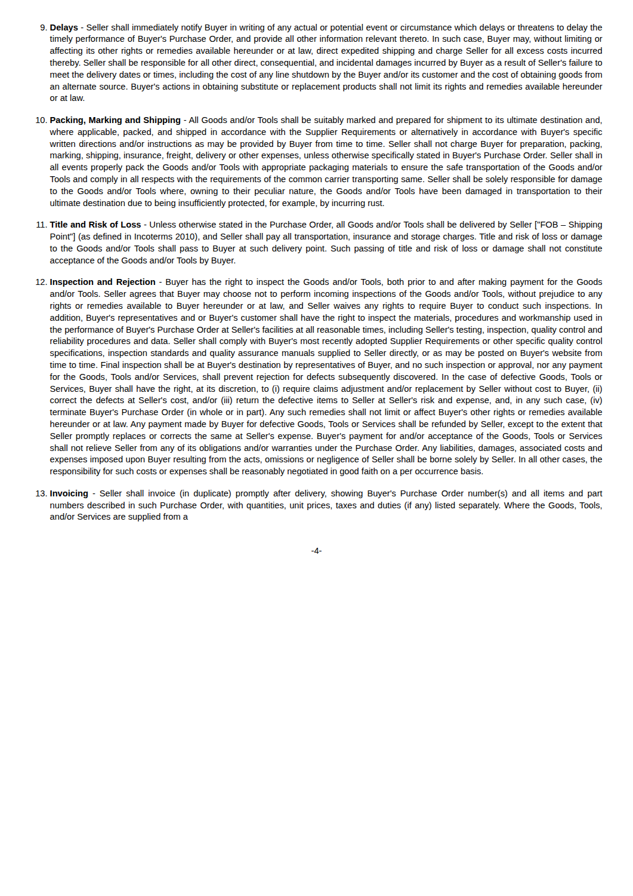Delays - Seller shall immediately notify Buyer in writing of any actual or potential event or circumstance which delays or threatens to delay the timely performance of Buyer's Purchase Order, and provide all other information relevant thereto. In such case, Buyer may, without limiting or affecting its other rights or remedies available hereunder or at law, direct expedited shipping and charge Seller for all excess costs incurred thereby. Seller shall be responsible for all other direct, consequential, and incidental damages incurred by Buyer as a result of Seller's failure to meet the delivery dates or times, including the cost of any line shutdown by the Buyer and/or its customer and the cost of obtaining goods from an alternate source. Buyer's actions in obtaining substitute or replacement products shall not limit its rights and remedies available hereunder or at law.
Packing, Marking and Shipping - All Goods and/or Tools shall be suitably marked and prepared for shipment to its ultimate destination and, where applicable, packed, and shipped in accordance with the Supplier Requirements or alternatively in accordance with Buyer's specific written directions and/or instructions as may be provided by Buyer from time to time. Seller shall not charge Buyer for preparation, packing, marking, shipping, insurance, freight, delivery or other expenses, unless otherwise specifically stated in Buyer's Purchase Order. Seller shall in all events properly pack the Goods and/or Tools with appropriate packaging materials to ensure the safe transportation of the Goods and/or Tools and comply in all respects with the requirements of the common carrier transporting same. Seller shall be solely responsible for damage to the Goods and/or Tools where, owning to their peculiar nature, the Goods and/or Tools have been damaged in transportation to their ultimate destination due to being insufficiently protected, for example, by incurring rust.
Title and Risk of Loss - Unless otherwise stated in the Purchase Order, all Goods and/or Tools shall be delivered by Seller ["FOB – Shipping Point"] (as defined in Incoterms 2010), and Seller shall pay all transportation, insurance and storage charges. Title and risk of loss or damage to the Goods and/or Tools shall pass to Buyer at such delivery point. Such passing of title and risk of loss or damage shall not constitute acceptance of the Goods and/or Tools by Buyer.
Inspection and Rejection - Buyer has the right to inspect the Goods and/or Tools, both prior to and after making payment for the Goods and/or Tools. Seller agrees that Buyer may choose not to perform incoming inspections of the Goods and/or Tools, without prejudice to any rights or remedies available to Buyer hereunder or at law, and Seller waives any rights to require Buyer to conduct such inspections. In addition, Buyer's representatives and or Buyer's customer shall have the right to inspect the materials, procedures and workmanship used in the performance of Buyer's Purchase Order at Seller's facilities at all reasonable times, including Seller's testing, inspection, quality control and reliability procedures and data. Seller shall comply with Buyer's most recently adopted Supplier Requirements or other specific quality control specifications, inspection standards and quality assurance manuals supplied to Seller directly, or as may be posted on Buyer's website from time to time. Final inspection shall be at Buyer's destination by representatives of Buyer, and no such inspection or approval, nor any payment for the Goods, Tools and/or Services, shall prevent rejection for defects subsequently discovered. In the case of defective Goods, Tools or Services, Buyer shall have the right, at its discretion, to (i) require claims adjustment and/or replacement by Seller without cost to Buyer, (ii) correct the defects at Seller's cost, and/or (iii) return the defective items to Seller at Seller's risk and expense, and, in any such case, (iv) terminate Buyer's Purchase Order (in whole or in part). Any such remedies shall not limit or affect Buyer's other rights or remedies available hereunder or at law. Any payment made by Buyer for defective Goods, Tools or Services shall be refunded by Seller, except to the extent that Seller promptly replaces or corrects the same at Seller's expense. Buyer's payment for and/or acceptance of the Goods, Tools or Services shall not relieve Seller from any of its obligations and/or warranties under the Purchase Order. Any liabilities, damages, associated costs and expenses imposed upon Buyer resulting from the acts, omissions or negligence of Seller shall be borne solely by Seller. In all other cases, the responsibility for such costs or expenses shall be reasonably negotiated in good faith on a per occurrence basis.
Invoicing - Seller shall invoice (in duplicate) promptly after delivery, showing Buyer's Purchase Order number(s) and all items and part numbers described in such Purchase Order, with quantities, unit prices, taxes and duties (if any) listed separately. Where the Goods, Tools, and/or Services are supplied from a
-4-